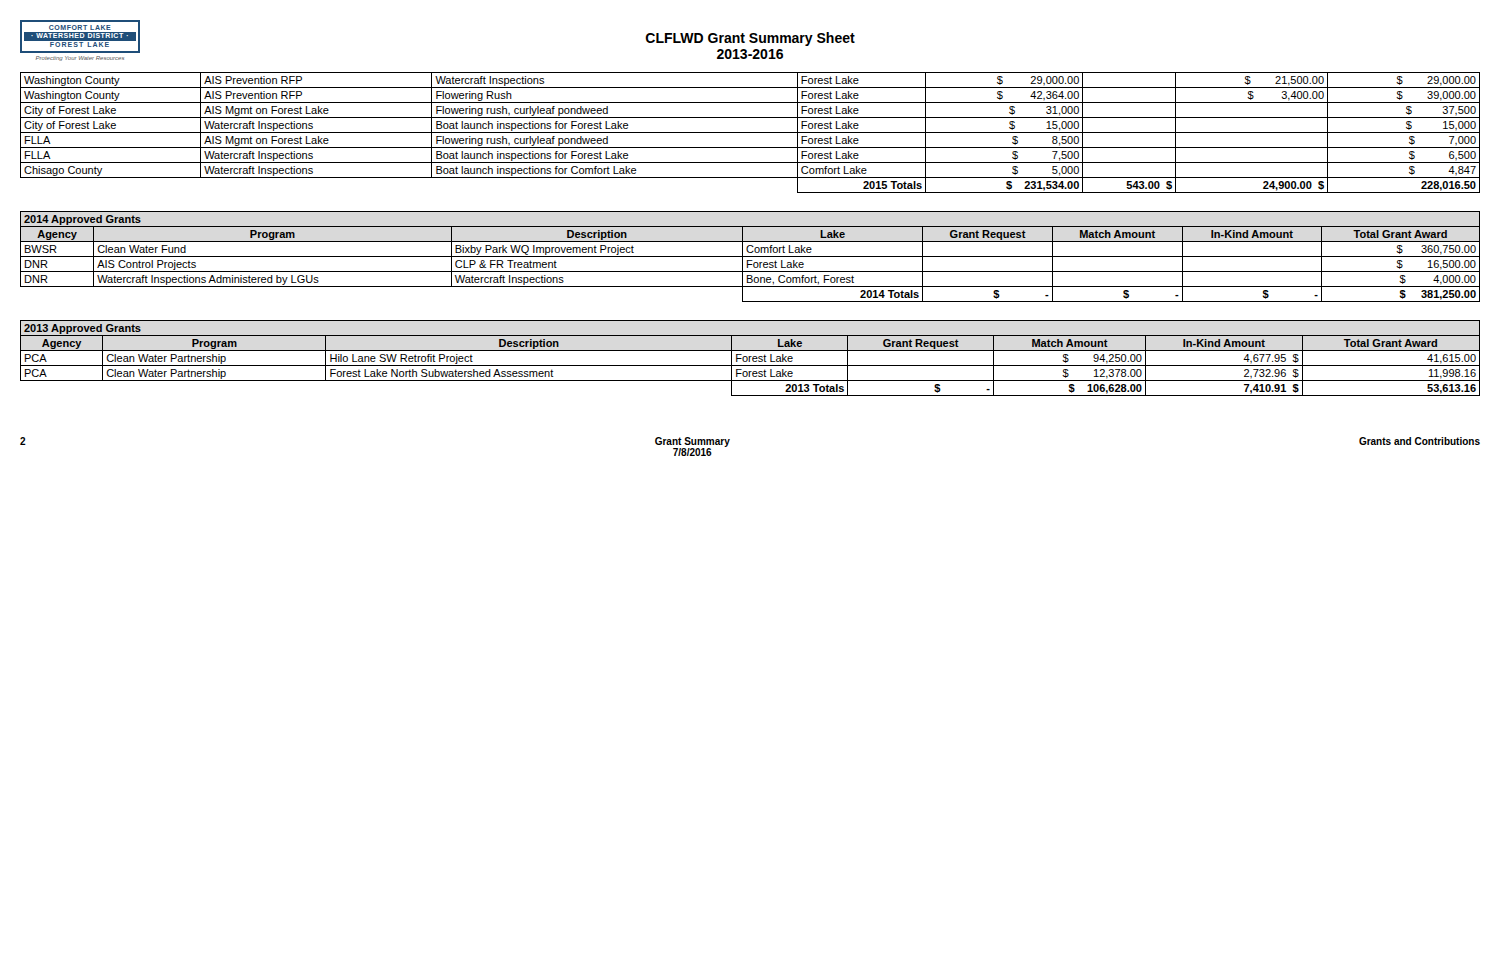COMFORT LAKE
· WATERSHED DISTRICT ·
FOREST LAKE
Protecting Your Water Resources
CLFLWD Grant Summary Sheet
2013-2016
| Washington County | AIS Prevention RFP | Watercraft Inspections | Forest Lake | $ 29,000.00 | | $ 21,500.00 | $ 29,000.00 |
| Washington County | AIS Prevention RFP | Flowering Rush | Forest Lake | $ 42,364.00 | | $ 3,400.00 | $ 39,000.00 |
| City of Forest Lake | AIS Mgmt on Forest Lake | Flowering rush, curlyleaf pondweed | Forest Lake | $ 31,000 | | | $ 37,500 |
| City of Forest Lake | Watercraft Inspections | Boat launch inspections for Forest Lake | Forest Lake | $ 15,000 | | | $ 15,000 |
| FLLA | AIS Mgmt on Forest Lake | Flowering rush, curlyleaf pondweed | Forest Lake | $ 8,500 | | | $ 7,000 |
| FLLA | Watercraft Inspections | Boat launch inspections for Forest Lake | Forest Lake | $ 7,500 | | | $ 6,500 |
| Chisago County | Watercraft Inspections | Boat launch inspections for Comfort Lake | Comfort Lake | $ 5,000 | | | $ 4,847 |
| | | | 2015 Totals | $ 231,534.00 | 543.00 $ | 24,900.00 $ | 228,016.50 |
| 2014 Approved Grants |
| Agency | Program | Description | Lake | Grant Request | Match Amount | In-Kind Amount | Total Grant Award |
| BWSR | Clean Water Fund | Bixby Park WQ Improvement Project | Comfort Lake | | | | $ 360,750.00 |
| DNR | AIS Control Projects | CLP & FR Treatment | Forest Lake | | | | $ 16,500.00 |
| DNR | Watercraft Inspections Administered by LGUs | Watercraft Inspections | Bone, Comfort, Forest | | | | $ 4,000.00 |
| | | | 2014 Totals | $ - | $ - | $ - | $ 381,250.00 |
| 2013 Approved Grants |
| Agency | Program | Description | Lake | Grant Request | Match Amount | In-Kind Amount | Total Grant Award |
| PCA | Clean Water Partnership | Hilo Lane SW Retrofit Project | Forest Lake | | $ 94,250.00 | 4,677.95 $ | 41,615.00 |
| PCA | Clean Water Partnership | Forest Lake North Subwatershed Assessment | Forest Lake | | $ 12,378.00 | 2,732.96 $ | 11,998.16 |
| | | | 2013 Totals | $ - | $ 106,628.00 | 7,410.91 $ | 53,613.16 |
2
Grant Summary
7/8/2016
Grants and Contributions